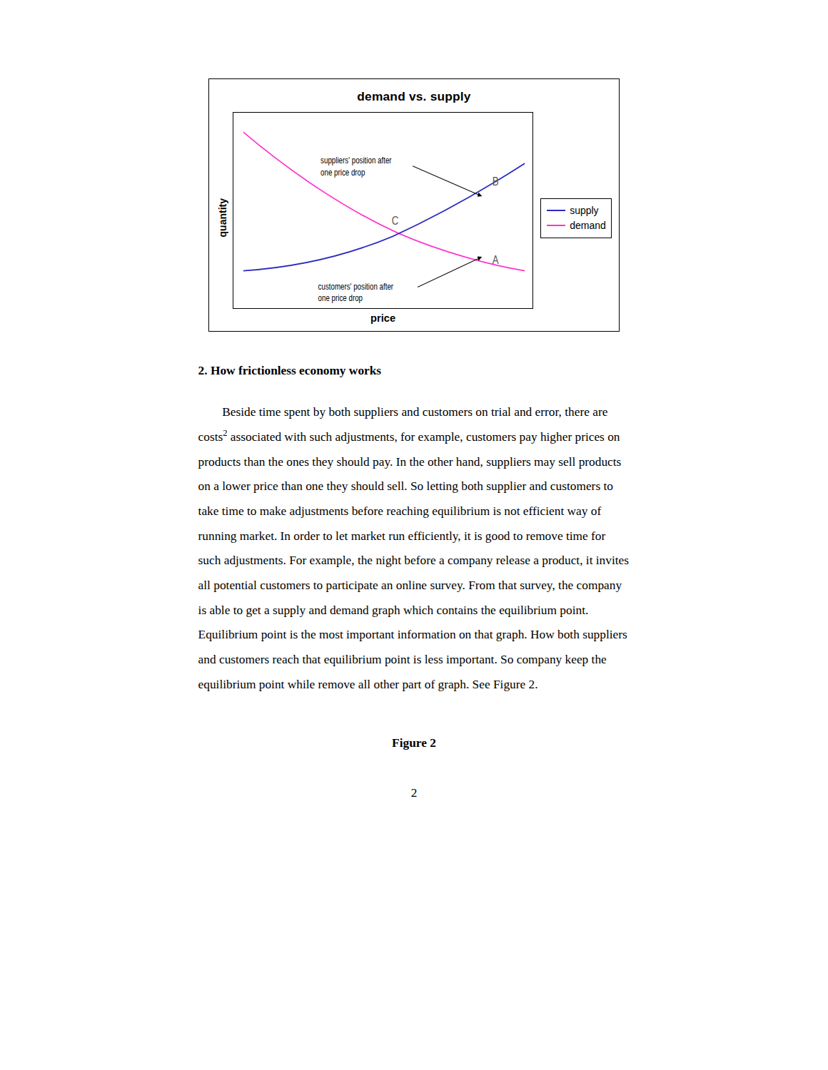demand vs. supply
quantity
C B A suppliers' position after one price drop customers' position after one price drop
price
supply
demand
2. How frictionless economy works
Beside time spent by both suppliers and customers on trial and error, there are costs2 associated with such adjustments, for example, customers pay higher prices on products than the ones they should pay. In the other hand, suppliers may sell products on a lower price than one they should sell. So letting both supplier and customers to take time to make adjustments before reaching equilibrium is not efficient way of running market. In order to let market run efficiently, it is good to remove time for such adjustments. For example, the night before a company release a product, it invites all potential customers to participate an online survey. From that survey, the company is able to get a supply and demand graph which contains the equilibrium point. Equilibrium point is the most important information on that graph. How both suppliers and customers reach that equilibrium point is less important. So company keep the equilibrium point while remove all other part of graph. See Figure 2.
Figure 2
2